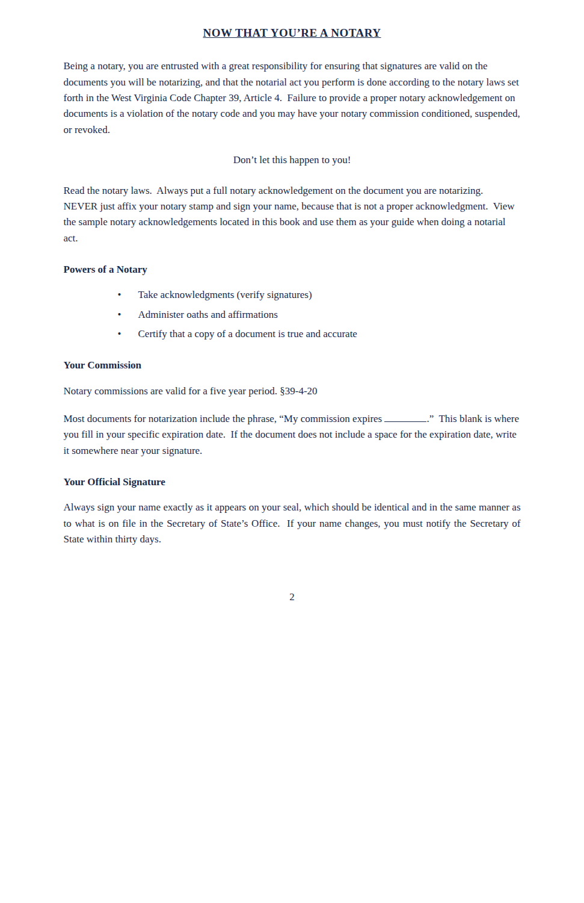NOW THAT YOU’RE A NOTARY
Being a notary, you are entrusted with a great responsibility for ensuring that signatures are valid on the documents you will be notarizing, and that the notarial act you perform is done according to the notary laws set forth in the West Virginia Code Chapter 39, Article 4. Failure to provide a proper notary acknowledgement on documents is a violation of the notary code and you may have your notary commission conditioned, suspended, or revoked.
Don’t let this happen to you!
Read the notary laws. Always put a full notary acknowledgement on the document you are notarizing. NEVER just affix your notary stamp and sign your name, because that is not a proper acknowledgment. View the sample notary acknowledgements located in this book and use them as your guide when doing a notarial act.
Powers of a Notary
Take acknowledgments (verify signatures)
Administer oaths and affirmations
Certify that a copy of a document is true and accurate
Your Commission
Notary commissions are valid for a five year period. §39-4-20
Most documents for notarization include the phrase, “My commission expires .” This blank is where you fill in your specific expiration date. If the document does not include a space for the expiration date, write it somewhere near your signature.
Your Official Signature
Always sign your name exactly as it appears on your seal, which should be identical and in the same manner as to what is on file in the Secretary of State’s Office. If your name changes, you must notify the Secretary of State within thirty days.
2